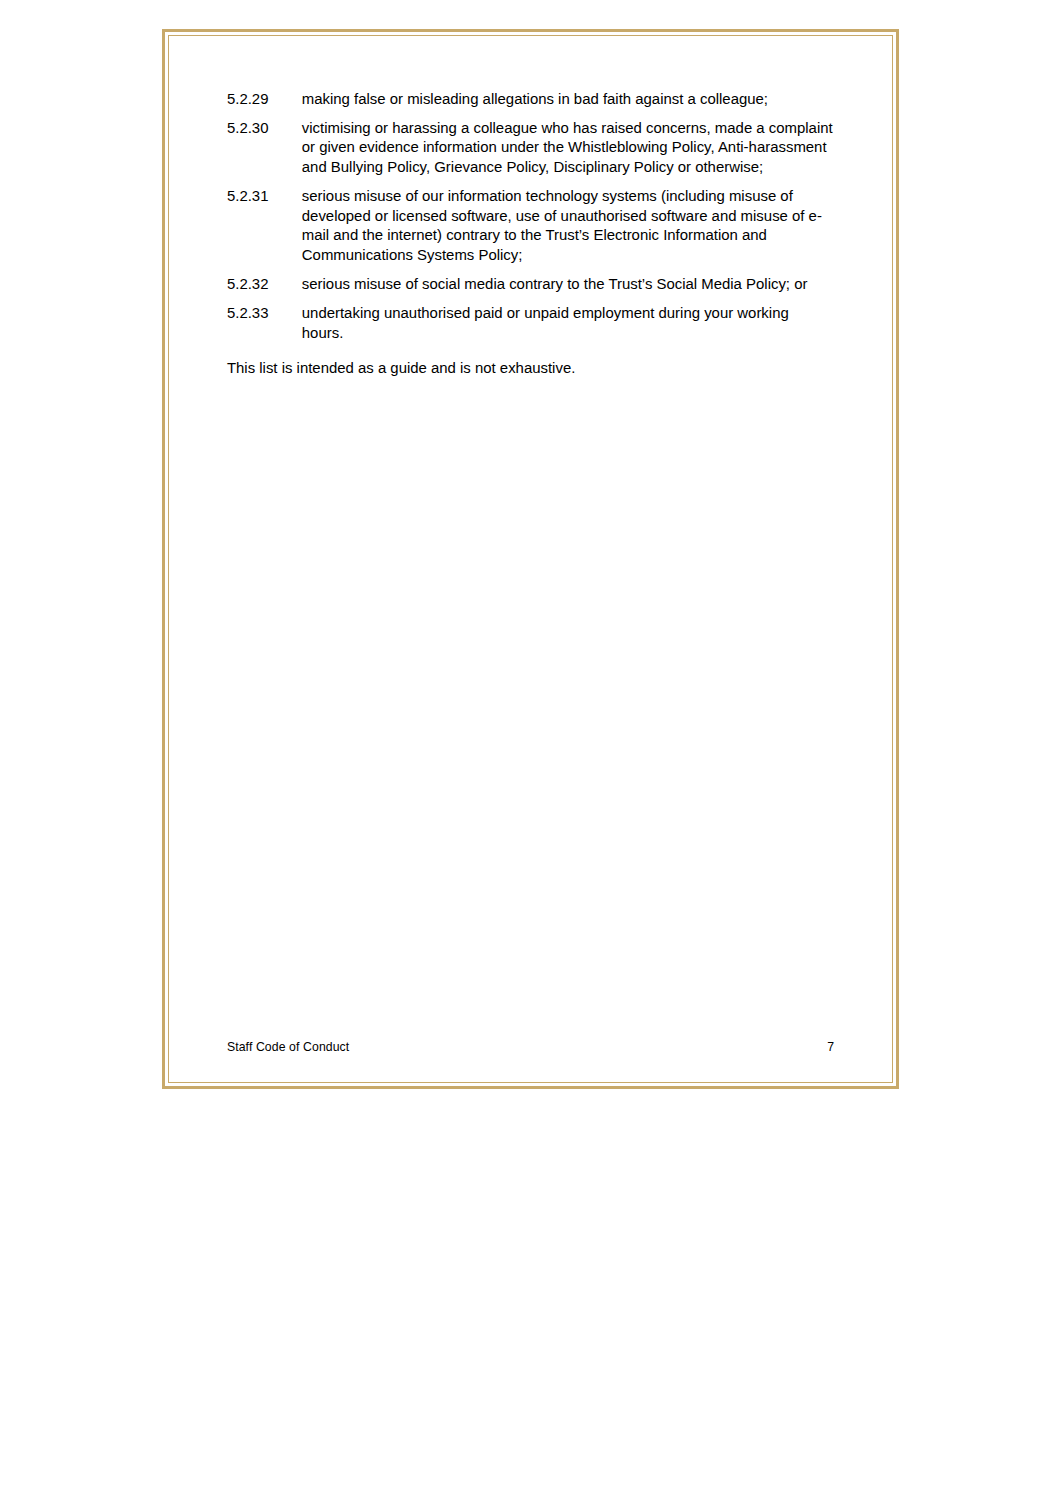5.2.29 making false or misleading allegations in bad faith against a colleague;
5.2.30 victimising or harassing a colleague who has raised concerns, made a complaint or given evidence information under the Whistleblowing Policy, Anti-harassment and Bullying Policy, Grievance Policy, Disciplinary Policy or otherwise;
5.2.31 serious misuse of our information technology systems (including misuse of developed or licensed software, use of unauthorised software and misuse of e-mail and the internet) contrary to the Trust’s Electronic Information and Communications Systems Policy;
5.2.32 serious misuse of social media contrary to the Trust’s Social Media Policy; or
5.2.33 undertaking unauthorised paid or unpaid employment during your working hours.
This list is intended as a guide and is not exhaustive.
Staff Code of Conduct 7